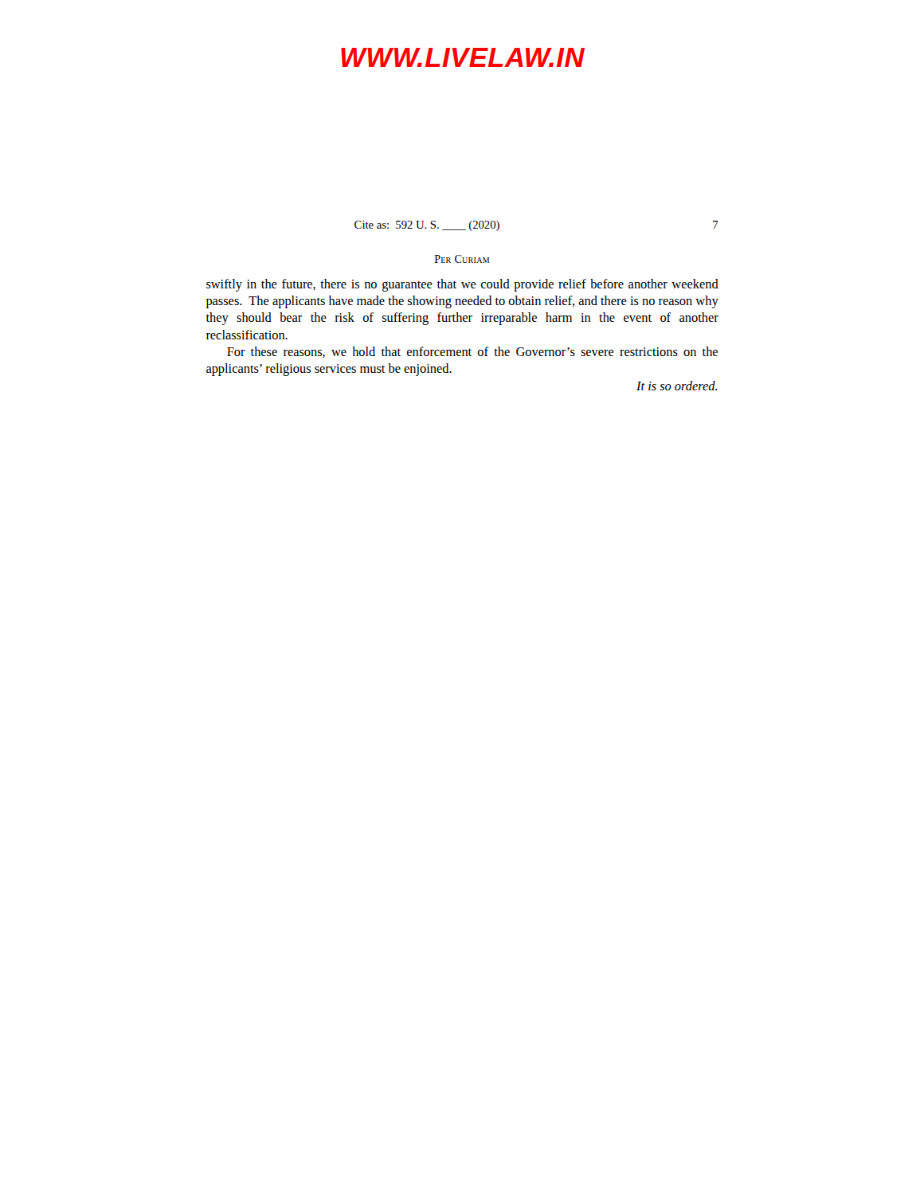WWW.LIVELAW.IN
Cite as: 592 U. S. ____ (2020) 7
Per Curiam
swiftly in the future, there is no guarantee that we could provide relief before another weekend passes. The applicants have made the showing needed to obtain relief, and there is no reason why they should bear the risk of suffering further irreparable harm in the event of another reclassification.
For these reasons, we hold that enforcement of the Governor’s severe restrictions on the applicants’ religious services must be enjoined.
It is so ordered.